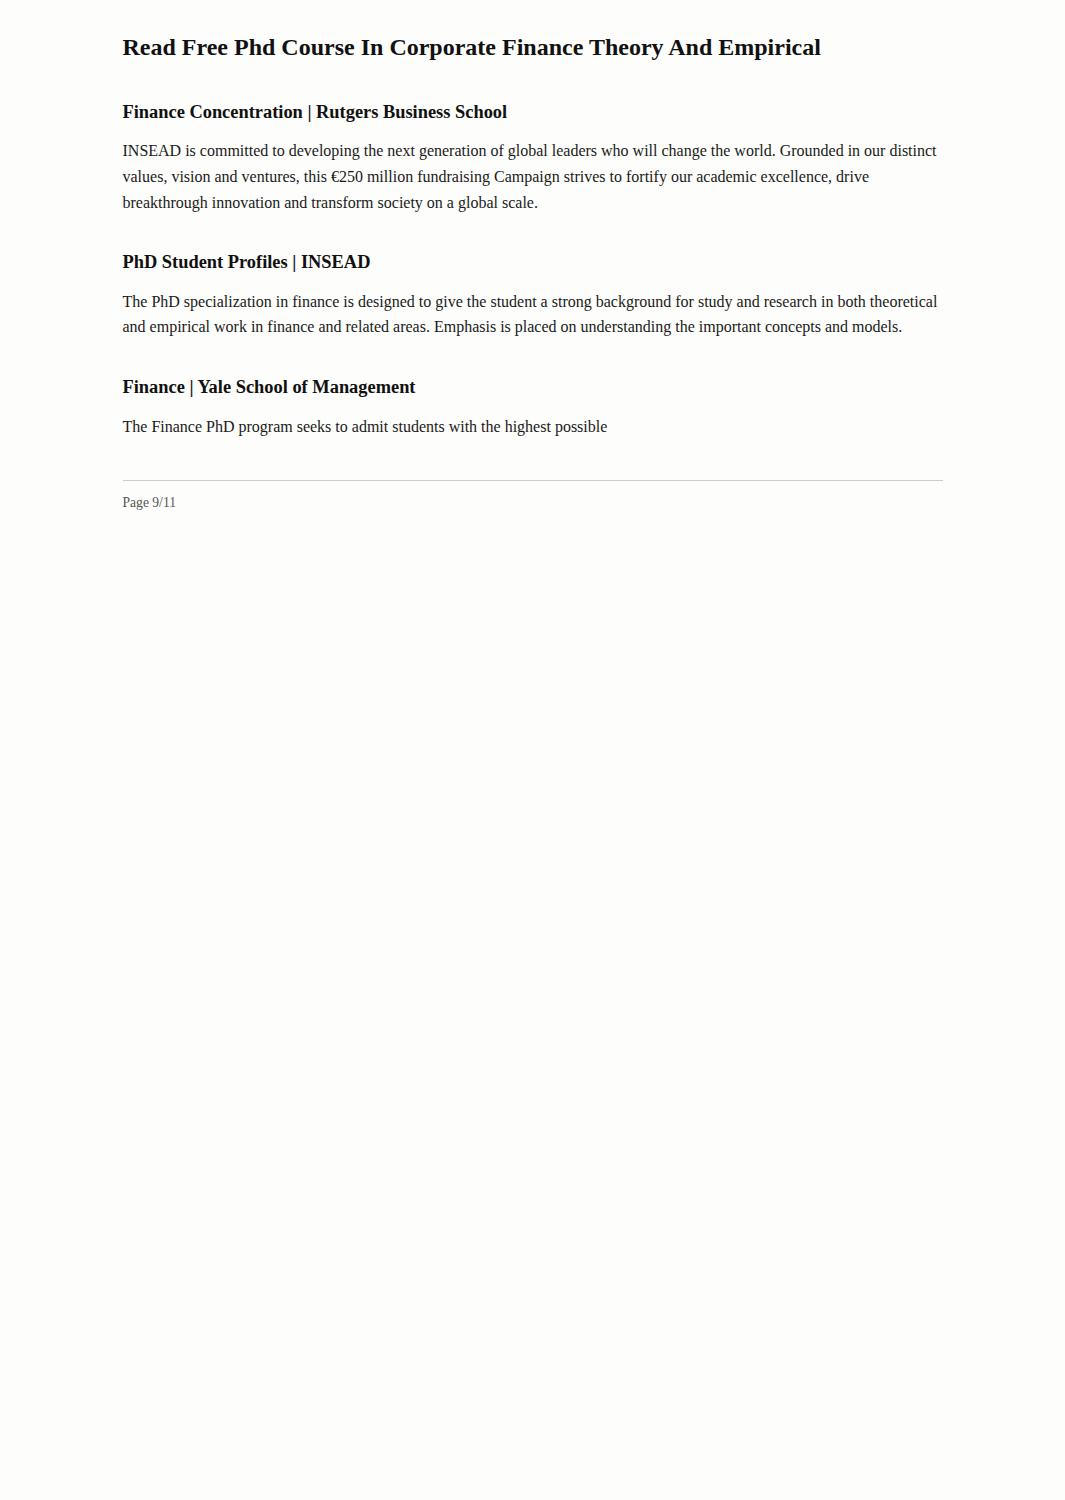Read Free Phd Course In Corporate Finance Theory And Empirical
Finance Concentration | Rutgers Business School
INSEAD is committed to developing the next generation of global leaders who will change the world. Grounded in our distinct values, vision and ventures, this €250 million fundraising Campaign strives to fortify our academic excellence, drive breakthrough innovation and transform society on a global scale.
PhD Student Profiles | INSEAD
The PhD specialization in finance is designed to give the student a strong background for study and research in both theoretical and empirical work in finance and related areas. Emphasis is placed on understanding the important concepts and models.
Finance | Yale School of Management
The Finance PhD program seeks to admit students with the highest possible
Page 9/11